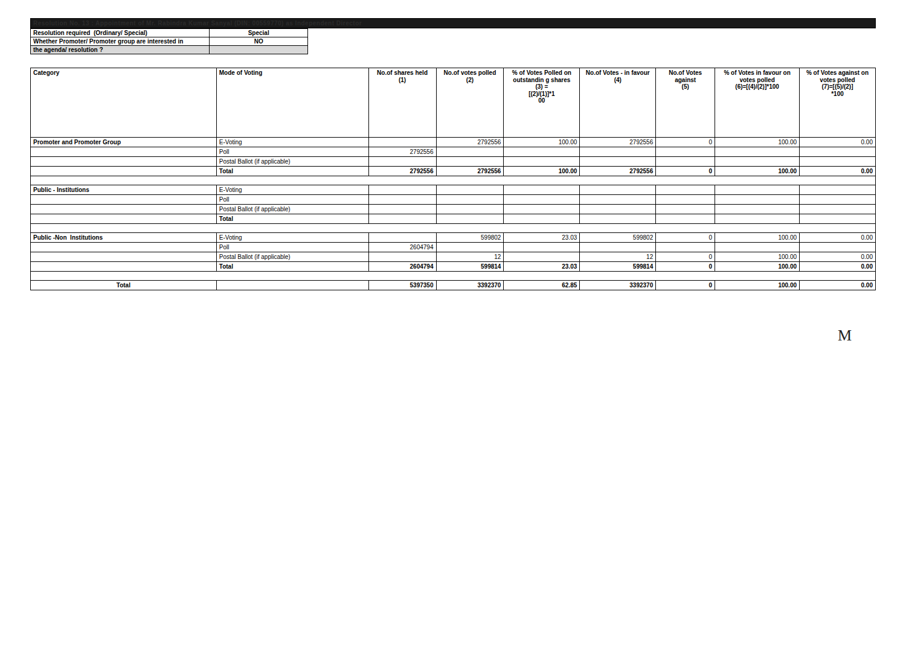Resolution No. 13 : Appointment of Mr. Rabindra Kumar Sanyal (DIN: 00559770) as Independent Director
| Resolution required (Ordinary/ Special) | Special |
| Whether Promoter/ Promoter group are interested in | NO |
| the agenda/ resolution ? | |
| Category | Mode of Voting | No.of shares held (1) | No.of votes polled (2) | % of Votes Polled on outstandin g shares (3) = [(2)/(1)]*1 00 | No.of Votes - in favour (4) | No.of Votes against (5) | % of Votes in favour on votes polled (6)=[(4)/(2)]*100 | % of Votes against on votes polled (7)=[(5)/(2)] *100 |
| --- | --- | --- | --- | --- | --- | --- | --- | --- |
| Promoter and Promoter Group | E-Voting | | 2792556 | 100.00 | 2792556 | 0 | 100.00 | 0.00 |
| | Poll | 2792556 | | | | | | |
| | Postal Ballot (if applicable) | | | | | | | |
| | Total | 2792556 | 2792556 | 100.00 | 2792556 | 0 | 100.00 | 0.00 |
| Public - Institutions | E-Voting | | | | | | | |
| | Poll | | | | | | | |
| | Postal Ballot (if applicable) | | | | | | | |
| | Total | | | | | | | |
| Public -Non Institutions | E-Voting | | 599802 | 23.03 | 599802 | 0 | 100.00 | 0.00 |
| | Poll | 2604794 | | | | | | |
| | Postal Ballot (if applicable) | | 12 | | 12 | 0 | 100.00 | 0.00 |
| | Total | 2604794 | 599814 | 23.03 | 599814 | 0 | 100.00 | 0.00 |
| Total | | 5397350 | 3392370 | 62.85 | 3392370 | 0 | 100.00 | 0.00 |
M